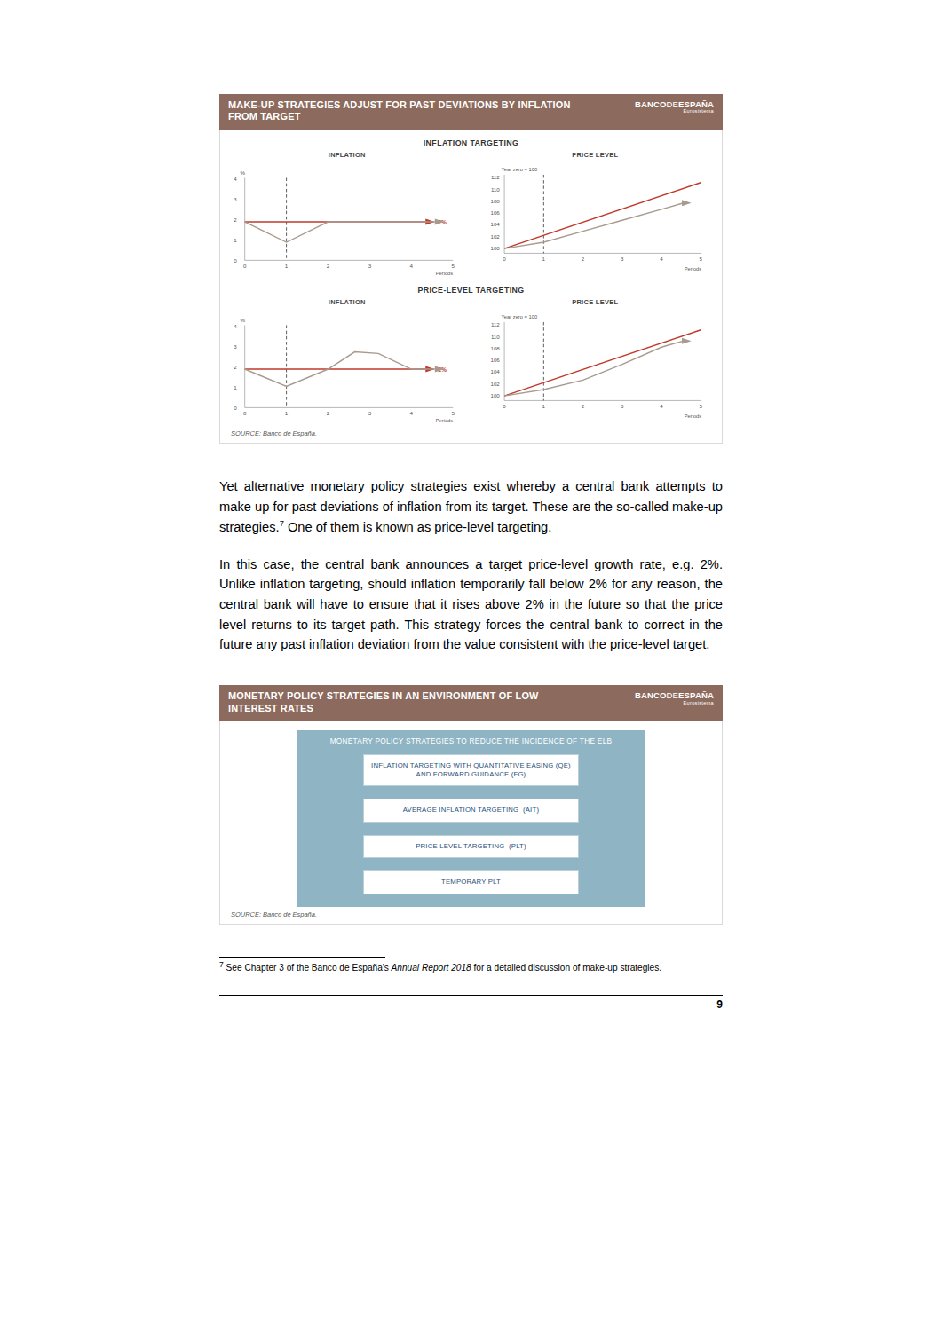Make-up strategies adjust for past deviations by inflation from target
BANCODEESPAÑA
Eurosistema
INFLATION TARGETING
INFLATION
% 4 3 2 1 0 0 1 2 3 4 5 Periods 2%
PRICE LEVEL
Year zero = 100 112 110 108 106 104 102 100 0 1 2 3 4 5 Periods
PRICE-LEVEL TARGETING
INFLATION
% 4 3 2 1 0 0 1 2 3 4 5 Periods 2%
PRICE LEVEL
Year zero = 100 112 110 108 106 104 102 100 0 1 2 3 4 5 Periods
SOURCE: Banco de España.
Yet alternative monetary policy strategies exist whereby a central bank attempts to make up for past deviations of inflation from its target. These are the so-called make-up strategies.7 One of them is known as price-level targeting.
In this case, the central bank announces a target price-level growth rate, e.g. 2%. Unlike inflation targeting, should inflation temporarily fall below 2% for any reason, the central bank will have to ensure that it rises above 2% in the future so that the price level returns to its target path. This strategy forces the central bank to correct in the future any past inflation deviation from the value consistent with the price-level target.
Monetary policy strategies in an environment of low interest rates
BANCODEESPAÑA
Eurosistema
MONETARY POLICY STRATEGIES TO REDUCE THE INCIDENCE OF THE ELB
INFLATION TARGETING WITH QUANTITATIVE EASING (QE) AND FORWARD GUIDANCE (FG)
AVERAGE INFLATION TARGETING (AIT)
PRICE LEVEL TARGETING (PLT)
TEMPORARY PLT
SOURCE: Banco de España.
7 See Chapter 3 of the Banco de España's Annual Report 2018 for a detailed discussion of make-up strategies.
9